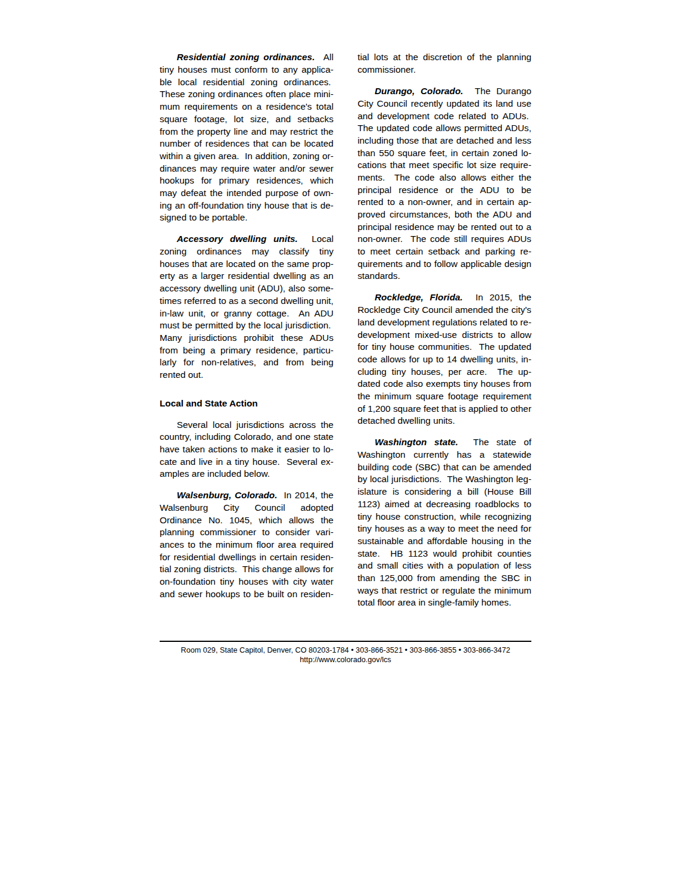Residential zoning ordinances. All tiny houses must conform to any applicable local residential zoning ordinances. These zoning ordinances often place minimum requirements on a residence's total square footage, lot size, and setbacks from the property line and may restrict the number of residences that can be located within a given area. In addition, zoning ordinances may require water and/or sewer hookups for primary residences, which may defeat the intended purpose of owning an off-foundation tiny house that is designed to be portable.
Accessory dwelling units. Local zoning ordinances may classify tiny houses that are located on the same property as a larger residential dwelling as an accessory dwelling unit (ADU), also sometimes referred to as a second dwelling unit, in-law unit, or granny cottage. An ADU must be permitted by the local jurisdiction. Many jurisdictions prohibit these ADUs from being a primary residence, particularly for non-relatives, and from being rented out.
Local and State Action
Several local jurisdictions across the country, including Colorado, and one state have taken actions to make it easier to locate and live in a tiny house. Several examples are included below.
Walsenburg, Colorado. In 2014, the Walsenburg City Council adopted Ordinance No. 1045, which allows the planning commissioner to consider variances to the minimum floor area required for residential dwellings in certain residential zoning districts. This change allows for on-foundation tiny houses with city water and sewer hookups to be built on residential lots at the discretion of the planning commissioner.
Durango, Colorado. The Durango City Council recently updated its land use and development code related to ADUs. The updated code allows permitted ADUs, including those that are detached and less than 550 square feet, in certain zoned locations that meet specific lot size requirements. The code also allows either the principal residence or the ADU to be rented to a non-owner, and in certain approved circumstances, both the ADU and principal residence may be rented out to a non-owner. The code still requires ADUs to meet certain setback and parking requirements and to follow applicable design standards.
Rockledge, Florida. In 2015, the Rockledge City Council amended the city's land development regulations related to redevelopment mixed-use districts to allow for tiny house communities. The updated code allows for up to 14 dwelling units, including tiny houses, per acre. The updated code also exempts tiny houses from the minimum square footage requirement of 1,200 square feet that is applied to other detached dwelling units.
Washington state. The state of Washington currently has a statewide building code (SBC) that can be amended by local jurisdictions. The Washington legislature is considering a bill (House Bill 1123) aimed at decreasing roadblocks to tiny house construction, while recognizing tiny houses as a way to meet the need for sustainable and affordable housing in the state. HB 1123 would prohibit counties and small cities with a population of less than 125,000 from amending the SBC in ways that restrict or regulate the minimum total floor area in single-family homes.
Room 029, State Capitol, Denver, CO 80203-1784 • 303-866-3521 • 303-866-3855 • 303-866-3472
http://www.colorado.gov/lcs